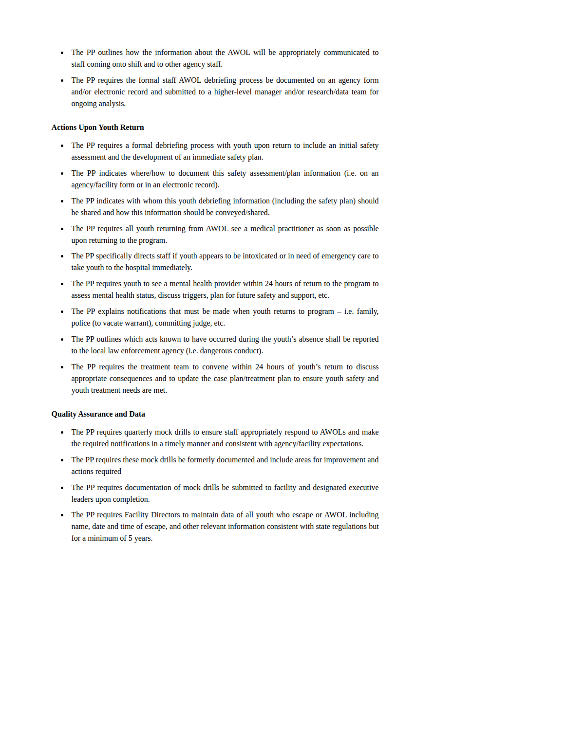The PP outlines how the information about the AWOL will be appropriately communicated to staff coming onto shift and to other agency staff.
The PP requires the formal staff AWOL debriefing process be documented on an agency form and/or electronic record and submitted to a higher-level manager and/or research/data team for ongoing analysis.
Actions Upon Youth Return
The PP requires a formal debriefing process with youth upon return to include an initial safety assessment and the development of an immediate safety plan.
The PP indicates where/how to document this safety assessment/plan information (i.e. on an agency/facility form or in an electronic record).
The PP indicates with whom this youth debriefing information (including the safety plan) should be shared and how this information should be conveyed/shared.
The PP requires all youth returning from AWOL see a medical practitioner as soon as possible upon returning to the program.
The PP specifically directs staff if youth appears to be intoxicated or in need of emergency care to take youth to the hospital immediately.
The PP requires youth to see a mental health provider within 24 hours of return to the program to assess mental health status, discuss triggers, plan for future safety and support, etc.
The PP explains notifications that must be made when youth returns to program – i.e. family, police (to vacate warrant), committing judge, etc.
The PP outlines which acts known to have occurred during the youth’s absence shall be reported to the local law enforcement agency (i.e. dangerous conduct).
The PP requires the treatment team to convene within 24 hours of youth’s return to discuss appropriate consequences and to update the case plan/treatment plan to ensure youth safety and youth treatment needs are met.
Quality Assurance and Data
The PP requires quarterly mock drills to ensure staff appropriately respond to AWOLs and make the required notifications in a timely manner and consistent with agency/facility expectations.
The PP requires these mock drills be formerly documented and include areas for improvement and actions required
The PP requires documentation of mock drills be submitted to facility and designated executive leaders upon completion.
The PP requires Facility Directors to maintain data of all youth who escape or AWOL including name, date and time of escape, and other relevant information consistent with state regulations but for a minimum of 5 years.